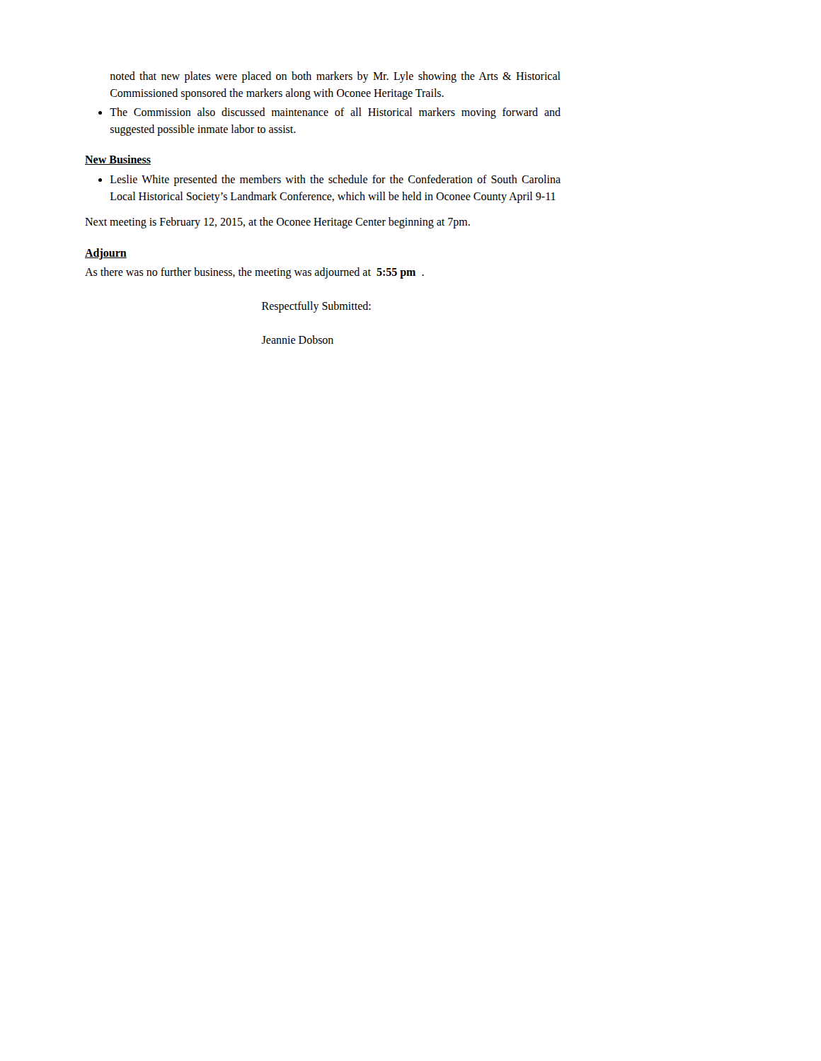noted that new plates were placed on both markers by Mr. Lyle showing the Arts & Historical Commissioned sponsored the markers along with Oconee Heritage Trails.
The Commission also discussed maintenance of all Historical markers moving forward and suggested possible inmate labor to assist.
New Business
Leslie White presented the members with the schedule for the Confederation of South Carolina Local Historical Society’s Landmark Conference, which will be held in Oconee County April 9-11
Next meeting is February 12, 2015, at the Oconee Heritage Center beginning at 7pm.
Adjourn
As there was no further business, the meeting was adjourned at 5:55 pm .
Respectfully Submitted:
Jeannie Dobson